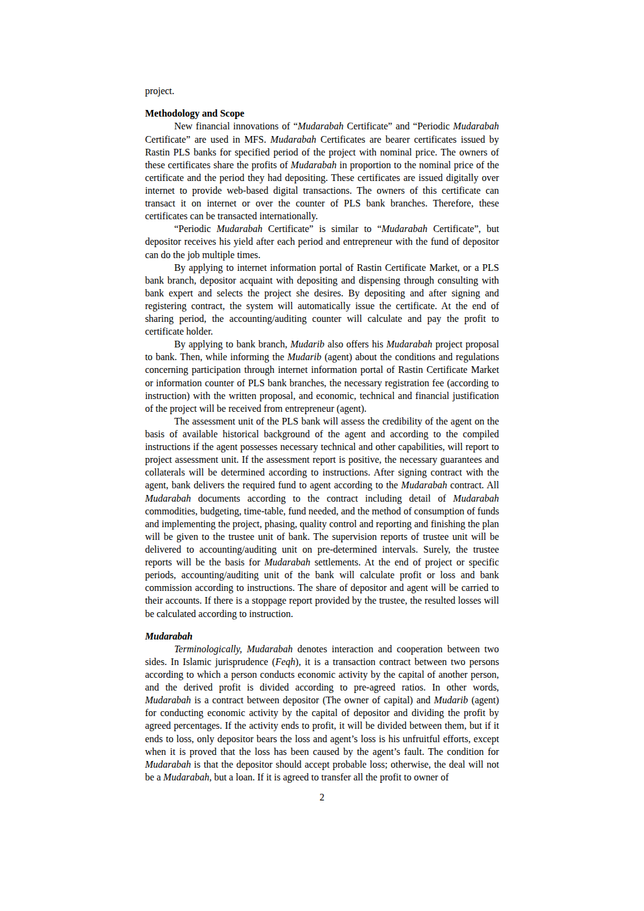project.
Methodology and Scope
New financial innovations of “Mudarabah Certificate” and “Periodic Mudarabah Certificate” are used in MFS. Mudarabah Certificates are bearer certificates issued by Rastin PLS banks for specified period of the project with nominal price. The owners of these certificates share the profits of Mudarabah in proportion to the nominal price of the certificate and the period they had depositing. These certificates are issued digitally over internet to provide web-based digital transactions. The owners of this certificate can transact it on internet or over the counter of PLS bank branches. Therefore, these certificates can be transacted internationally.
“Periodic Mudarabah Certificate” is similar to “Mudarabah Certificate”, but depositor receives his yield after each period and entrepreneur with the fund of depositor can do the job multiple times.
By applying to internet information portal of Rastin Certificate Market, or a PLS bank branch, depositor acquaint with depositing and dispensing through consulting with bank expert and selects the project she desires. By depositing and after signing and registering contract, the system will automatically issue the certificate. At the end of sharing period, the accounting/auditing counter will calculate and pay the profit to certificate holder.
By applying to bank branch, Mudarib also offers his Mudarabah project proposal to bank. Then, while informing the Mudarib (agent) about the conditions and regulations concerning participation through internet information portal of Rastin Certificate Market or information counter of PLS bank branches, the necessary registration fee (according to instruction) with the written proposal, and economic, technical and financial justification of the project will be received from entrepreneur (agent).
The assessment unit of the PLS bank will assess the credibility of the agent on the basis of available historical background of the agent and according to the compiled instructions if the agent possesses necessary technical and other capabilities, will report to project assessment unit. If the assessment report is positive, the necessary guarantees and collaterals will be determined according to instructions. After signing contract with the agent, bank delivers the required fund to agent according to the Mudarabah contract. All Mudarabah documents according to the contract including detail of Mudarabah commodities, budgeting, time-table, fund needed, and the method of consumption of funds and implementing the project, phasing, quality control and reporting and finishing the plan will be given to the trustee unit of bank. The supervision reports of trustee unit will be delivered to accounting/auditing unit on pre-determined intervals. Surely, the trustee reports will be the basis for Mudarabah settlements. At the end of project or specific periods, accounting/auditing unit of the bank will calculate profit or loss and bank commission according to instructions. The share of depositor and agent will be carried to their accounts. If there is a stoppage report provided by the trustee, the resulted losses will be calculated according to instruction.
Mudarabah
Terminologically, Mudarabah denotes interaction and cooperation between two sides. In Islamic jurisprudence (Feqh), it is a transaction contract between two persons according to which a person conducts economic activity by the capital of another person, and the derived profit is divided according to pre-agreed ratios. In other words, Mudarabah is a contract between depositor (The owner of capital) and Mudarib (agent) for conducting economic activity by the capital of depositor and dividing the profit by agreed percentages. If the activity ends to profit, it will be divided between them, but if it ends to loss, only depositor bears the loss and agent’s loss is his unfruitful efforts, except when it is proved that the loss has been caused by the agent’s fault. The condition for Mudarabah is that the depositor should accept probable loss; otherwise, the deal will not be a Mudarabah, but a loan. If it is agreed to transfer all the profit to owner of
2